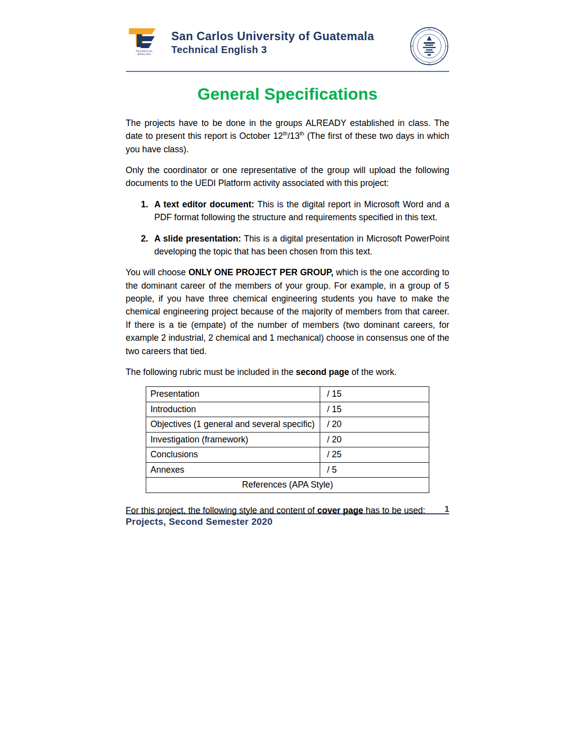TECHNICAL ENGLISH
San Carlos University of Guatemala
Technical English 3
General Specifications
The projects have to be done in the groups ALREADY established in class. The date to present this report is October 12th/13th (The first of these two days in which you have class).
Only the coordinator or one representative of the group will upload the following documents to the UEDI Platform activity associated with this project:
A text editor document: This is the digital report in Microsoft Word and a PDF format following the structure and requirements specified in this text.
A slide presentation: This is a digital presentation in Microsoft PowerPoint developing the topic that has been chosen from this text.
You will choose ONLY ONE PROJECT PER GROUP, which is the one according to the dominant career of the members of your group. For example, in a group of 5 people, if you have three chemical engineering students you have to make the chemical engineering project because of the majority of members from that career. If there is a tie (empate) of the number of members (two dominant careers, for example 2 industrial, 2 chemical and 1 mechanical) choose in consensus one of the two careers that tied.
The following rubric must be included in the second page of the work.
| Presentation | / 15 |
| Introduction | / 15 |
| Objectives (1 general and several specific) | / 20 |
| Investigation (framework) | / 20 |
| Conclusions | / 25 |
| Annexes | / 5 |
| References (APA Style) |
For this project, the following style and content of cover page has to be used:
1
Projects, Second Semester 2020